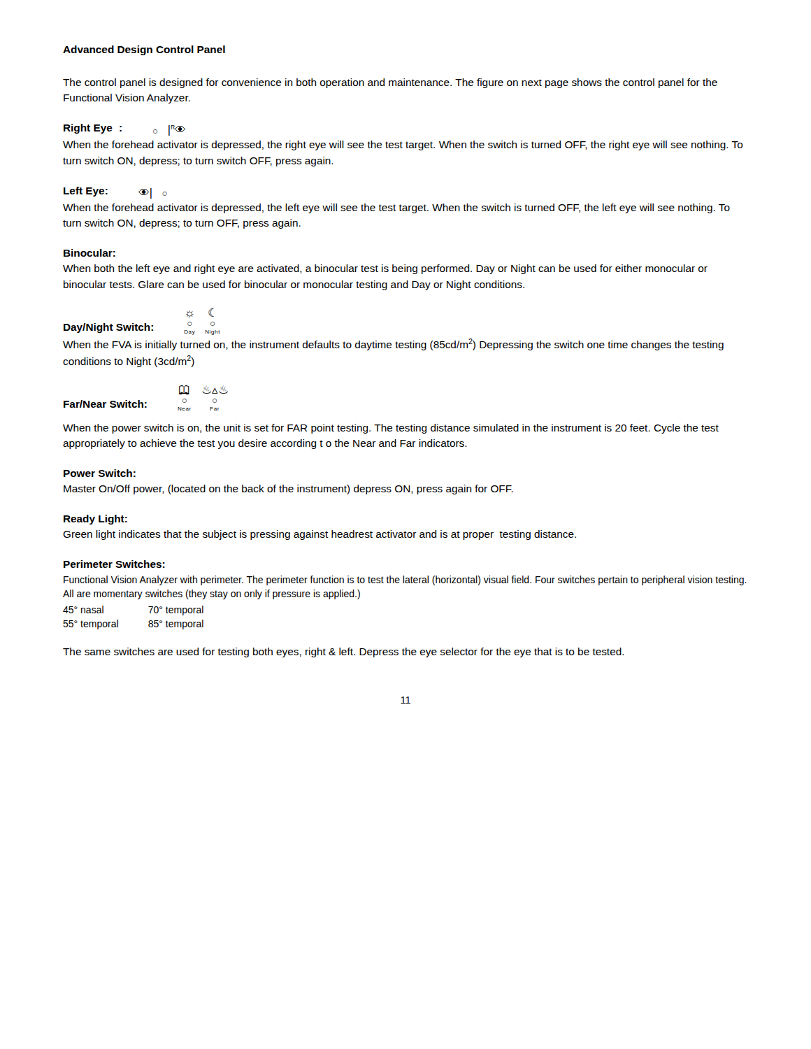Advanced Design Control Panel
The control panel is designed for convenience in both operation and maintenance. The figure on next page shows the control panel for the Functional Vision Analyzer.
Right Eye: ○ |R👁
When the forehead activator is depressed, the right eye will see the test target. When the switch is turned OFF, the right eye will see nothing. To turn switch ON, depress; to turn switch OFF, press again.
Left Eye: 👁| ○
When the forehead activator is depressed, the left eye will see the test target. When the switch is turned OFF, the left eye will see nothing. To turn switch ON, depress; to turn OFF, press again.
Binocular:
When both the left eye and right eye are activated, a binocular test is being performed. Day or Night can be used for either monocular or binocular tests. Glare can be used for binocular or monocular testing and Day or Night conditions.
Day/Night Switch: ☼ ○ Day ☾ ○ Night
When the FVA is initially turned on, the instrument defaults to daytime testing (85cd/m2) Depressing the switch one time changes the testing conditions to Night (3cd/m2)
Far/Near Switch: 🕮 ○ Near ♨▵♨ ○ Far
When the power switch is on, the unit is set for FAR point testing. The testing distance simulated in the instrument is 20 feet. Cycle the test appropriately to achieve the test you desire according t o the Near and Far indicators.
Power Switch:
Master On/Off power, (located on the back of the instrument) depress ON, press again for OFF.
Ready Light:
Green light indicates that the subject is pressing against headrest activator and is at proper testing distance.
Perimeter Switches:
Functional Vision Analyzer with perimeter. The perimeter function is to test the lateral (horizontal) visual field. Four switches pertain to peripheral vision testing. All are momentary switches (they stay on only if pressure is applied.)
45° nasal 70° temporal
55° temporal 85° temporal
The same switches are used for testing both eyes, right & left. Depress the eye selector for the eye that is to be tested.
11